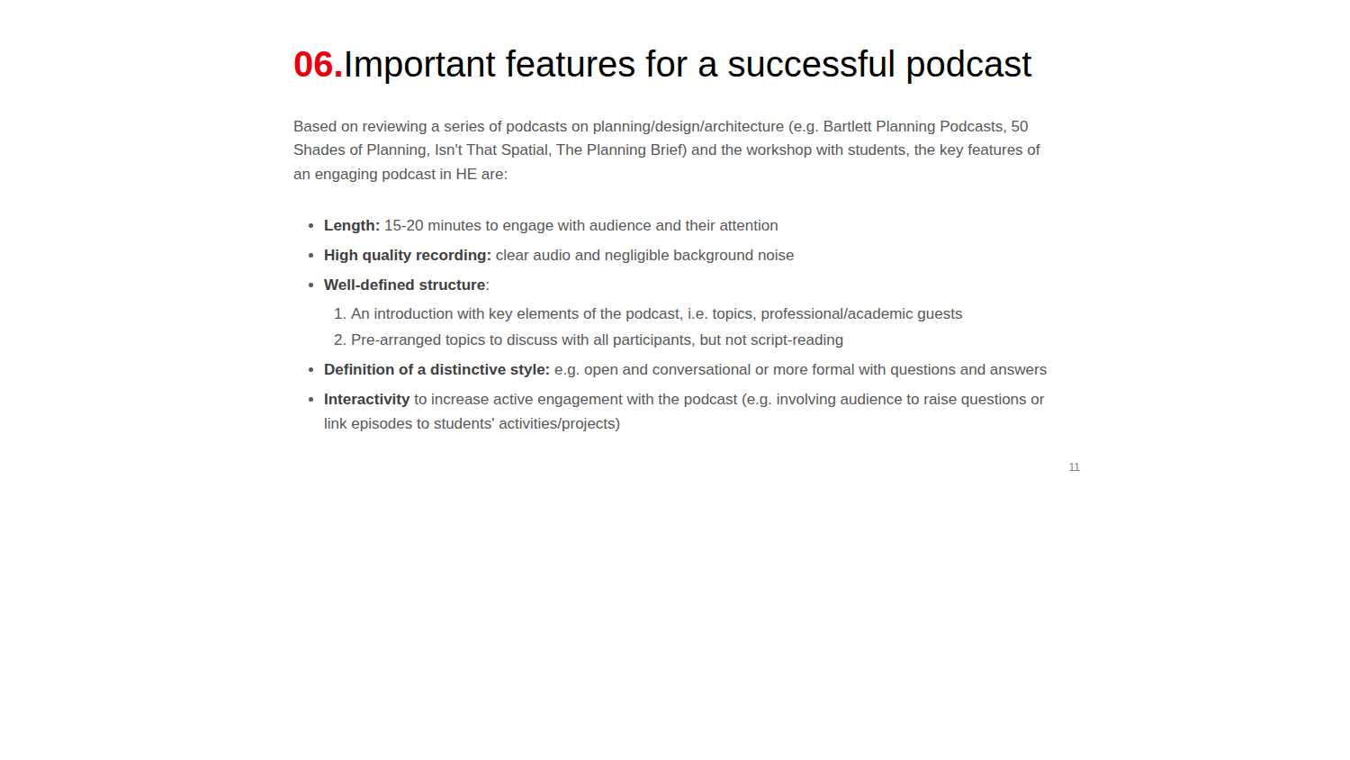06. Important features for a successful podcast
Based on reviewing a series of podcasts on planning/design/architecture (e.g. Bartlett Planning Podcasts, 50 Shades of Planning, Isn't That Spatial, The Planning Brief) and the workshop with students, the key features of an engaging podcast in HE are:
Length: 15-20 minutes to engage with audience and their attention
High quality recording: clear audio and negligible background noise
Well-defined structure:
An introduction with key elements of the podcast, i.e. topics, professional/academic guests
Pre-arranged topics to discuss with all participants, but not script-reading
Definition of a distinctive style: e.g. open and conversational or more formal with questions and answers
Interactivity to increase active engagement with the podcast (e.g. involving audience to raise questions or link episodes to students' activities/projects)
11